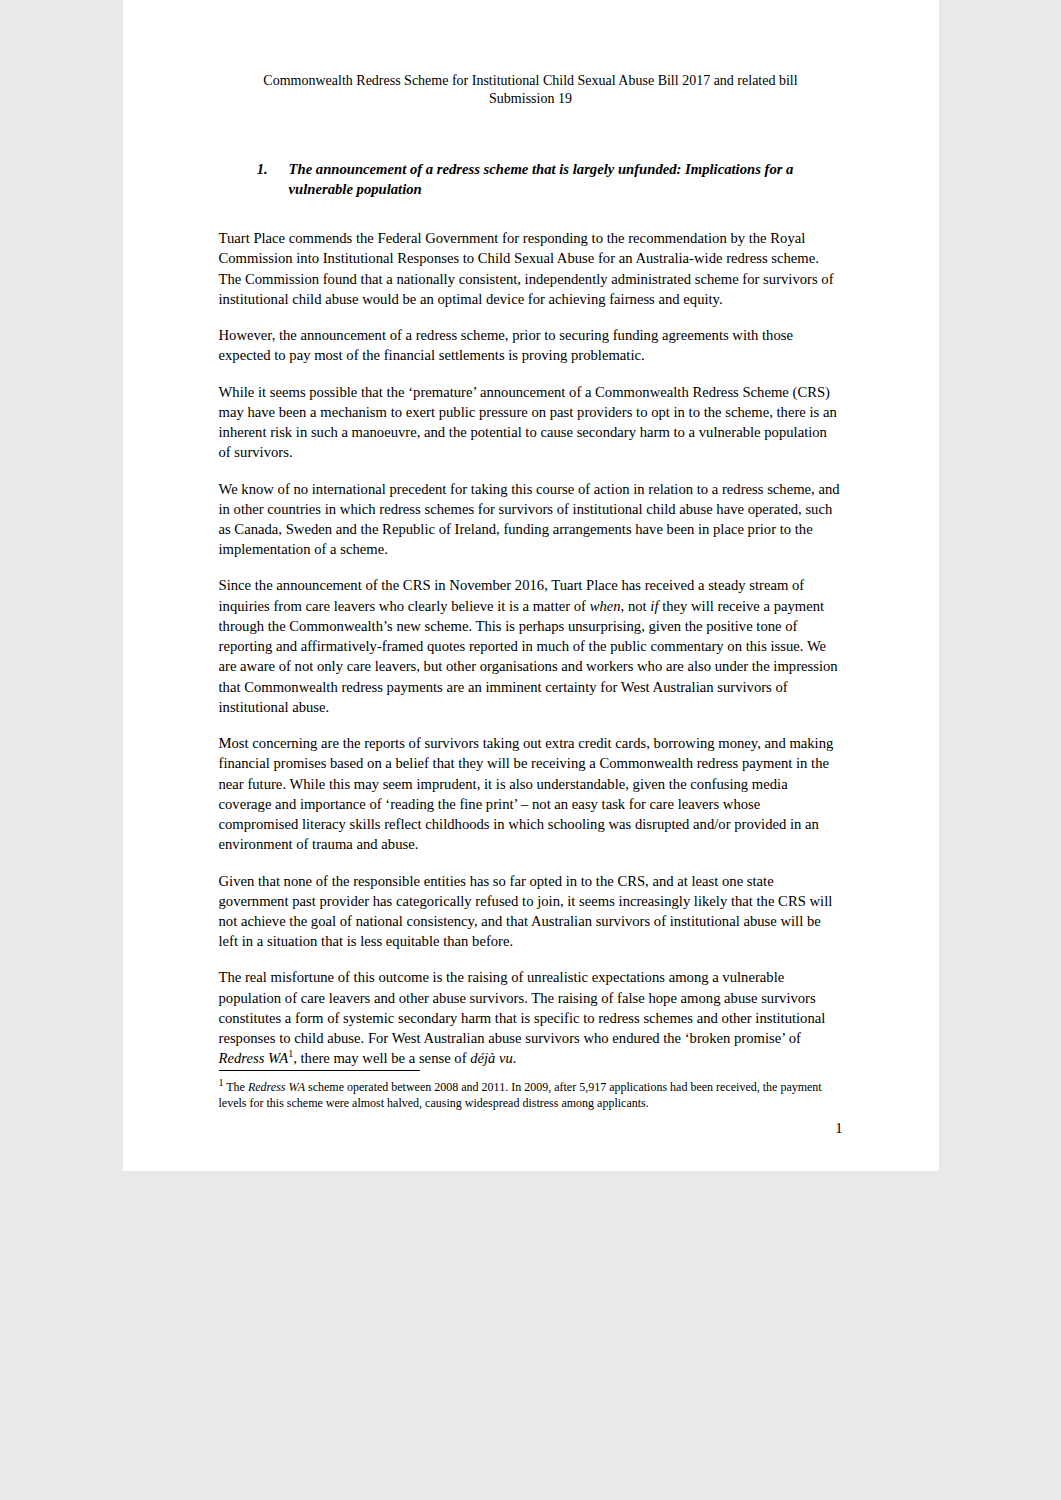Commonwealth Redress Scheme for Institutional Child Sexual Abuse Bill 2017 and related bill Submission 19
The announcement of a redress scheme that is largely unfunded: Implications for a vulnerable population
Tuart Place commends the Federal Government for responding to the recommendation by the Royal Commission into Institutional Responses to Child Sexual Abuse for an Australia-wide redress scheme. The Commission found that a nationally consistent, independently administrated scheme for survivors of institutional child abuse would be an optimal device for achieving fairness and equity.
However, the announcement of a redress scheme, prior to securing funding agreements with those expected to pay most of the financial settlements is proving problematic.
While it seems possible that the ‘premature’ announcement of a Commonwealth Redress Scheme (CRS) may have been a mechanism to exert public pressure on past providers to opt in to the scheme, there is an inherent risk in such a manoeuvre, and the potential to cause secondary harm to a vulnerable population of survivors.
We know of no international precedent for taking this course of action in relation to a redress scheme, and in other countries in which redress schemes for survivors of institutional child abuse have operated, such as Canada, Sweden and the Republic of Ireland, funding arrangements have been in place prior to the implementation of a scheme.
Since the announcement of the CRS in November 2016, Tuart Place has received a steady stream of inquiries from care leavers who clearly believe it is a matter of when, not if they will receive a payment through the Commonwealth’s new scheme. This is perhaps unsurprising, given the positive tone of reporting and affirmatively-framed quotes reported in much of the public commentary on this issue. We are aware of not only care leavers, but other organisations and workers who are also under the impression that Commonwealth redress payments are an imminent certainty for West Australian survivors of institutional abuse.
Most concerning are the reports of survivors taking out extra credit cards, borrowing money, and making financial promises based on a belief that they will be receiving a Commonwealth redress payment in the near future. While this may seem imprudent, it is also understandable, given the confusing media coverage and importance of ‘reading the fine print’ – not an easy task for care leavers whose compromised literacy skills reflect childhoods in which schooling was disrupted and/or provided in an environment of trauma and abuse.
Given that none of the responsible entities has so far opted in to the CRS, and at least one state government past provider has categorically refused to join, it seems increasingly likely that the CRS will not achieve the goal of national consistency, and that Australian survivors of institutional abuse will be left in a situation that is less equitable than before.
The real misfortune of this outcome is the raising of unrealistic expectations among a vulnerable population of care leavers and other abuse survivors. The raising of false hope among abuse survivors constitutes a form of systemic secondary harm that is specific to redress schemes and other institutional responses to child abuse. For West Australian abuse survivors who endured the ‘broken promise’ of Redress WA1, there may well be a sense of déjà vu.
1 The Redress WA scheme operated between 2008 and 2011. In 2009, after 5,917 applications had been received, the payment levels for this scheme were almost halved, causing widespread distress among applicants.
1